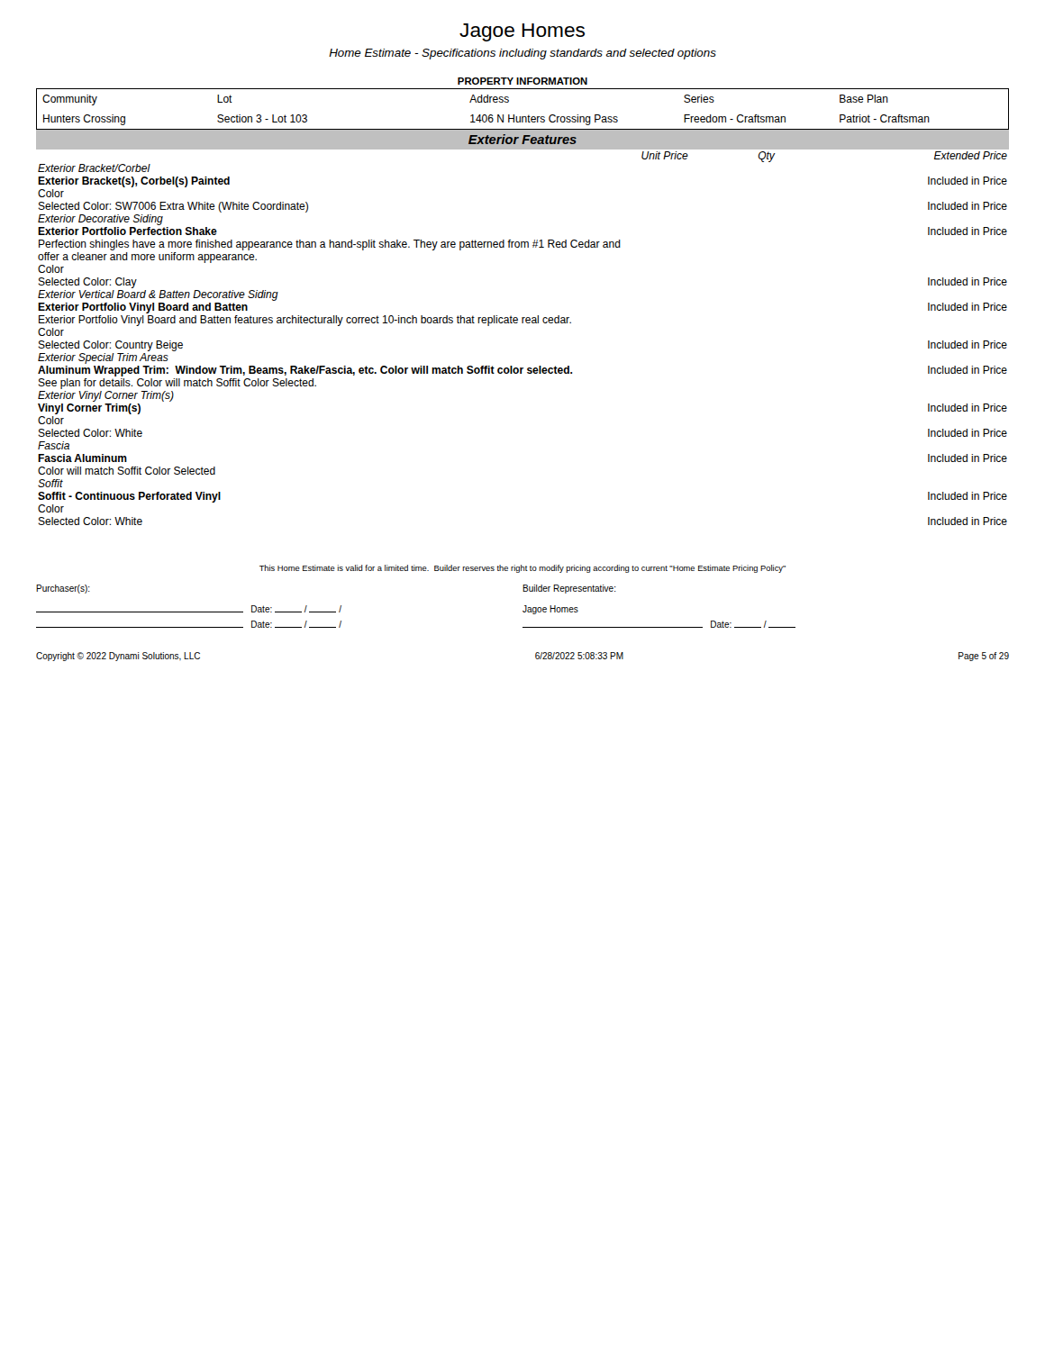Jagoe Homes
Home Estimate - Specifications including standards and selected options
PROPERTY INFORMATION
| Community | Lot | Address | Series | Base Plan |
| Hunters Crossing | Section 3 - Lot 103 | 1406 N Hunters Crossing Pass | Freedom - Craftsman | Patriot - Craftsman |
Exterior Features
| | Unit Price | Qty | Extended Price |
| Exterior Bracket/Corbel |
| Exterior Bracket(s), Corbel(s) Painted | | | Included in Price |
| Color | | | |
| Selected Color: SW7006 Extra White (White Coordinate) | | | Included in Price |
| Exterior Decorative Siding |
| Exterior Portfolio Perfection Shake | | | Included in Price |
| Perfection shingles have a more finished appearance than a hand-split shake. They are patterned from #1 Red Cedar and offer a cleaner and more uniform appearance. | | | |
| Color | | | |
| Selected Color: Clay | | | Included in Price |
| Exterior Vertical Board & Batten Decorative Siding |
| Exterior Portfolio Vinyl Board and Batten | | | Included in Price |
| Exterior Portfolio Vinyl Board and Batten features architecturally correct 10-inch boards that replicate real cedar. | | | |
| Color | | | |
| Selected Color: Country Beige | | | Included in Price |
| Exterior Special Trim Areas |
| Aluminum Wrapped Trim: Window Trim, Beams, Rake/Fascia, etc. Color will match Soffit color selected. | | | Included in Price |
| See plan for details. Color will match Soffit Color Selected. | | | |
| Exterior Vinyl Corner Trim(s) |
| Vinyl Corner Trim(s) | | | Included in Price |
| Color | | | |
| Selected Color: White | | | Included in Price |
| Fascia |
| Fascia Aluminum | | | Included in Price |
| Color will match Soffit Color Selected | | | |
| Soffit |
| Soffit - Continuous Perforated Vinyl | | | Included in Price |
| Color | | | |
| Selected Color: White | | | Included in Price |
This Home Estimate is valid for a limited time. Builder reserves the right to modify pricing according to current "Home Estimate Pricing Policy"
| Purchaser(s): | Builder Representative: |
| Date: / / | Jagoe Homes |
| Date: / / | Date: / |
Copyright © 2022 Dynami Solutions, LLC
6/28/2022 5:08:33 PM
Page 5 of 29